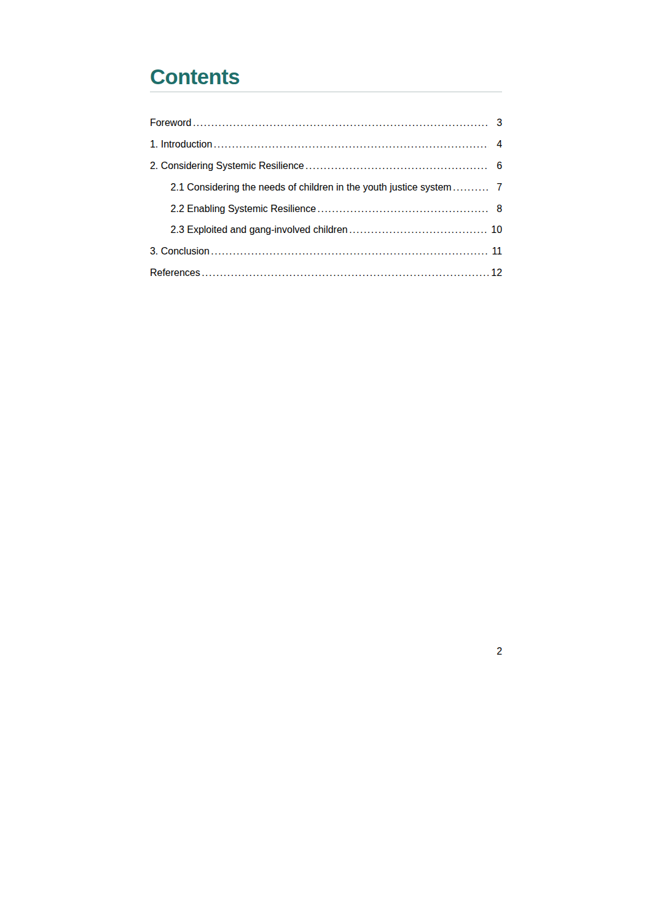Contents
Foreword 3
1. Introduction 4
2. Considering Systemic Resilience 6
2.1 Considering the needs of children in the youth justice system 7
2.2 Enabling Systemic Resilience 8
2.3 Exploited and gang-involved children 10
3. Conclusion 11
References 12
2